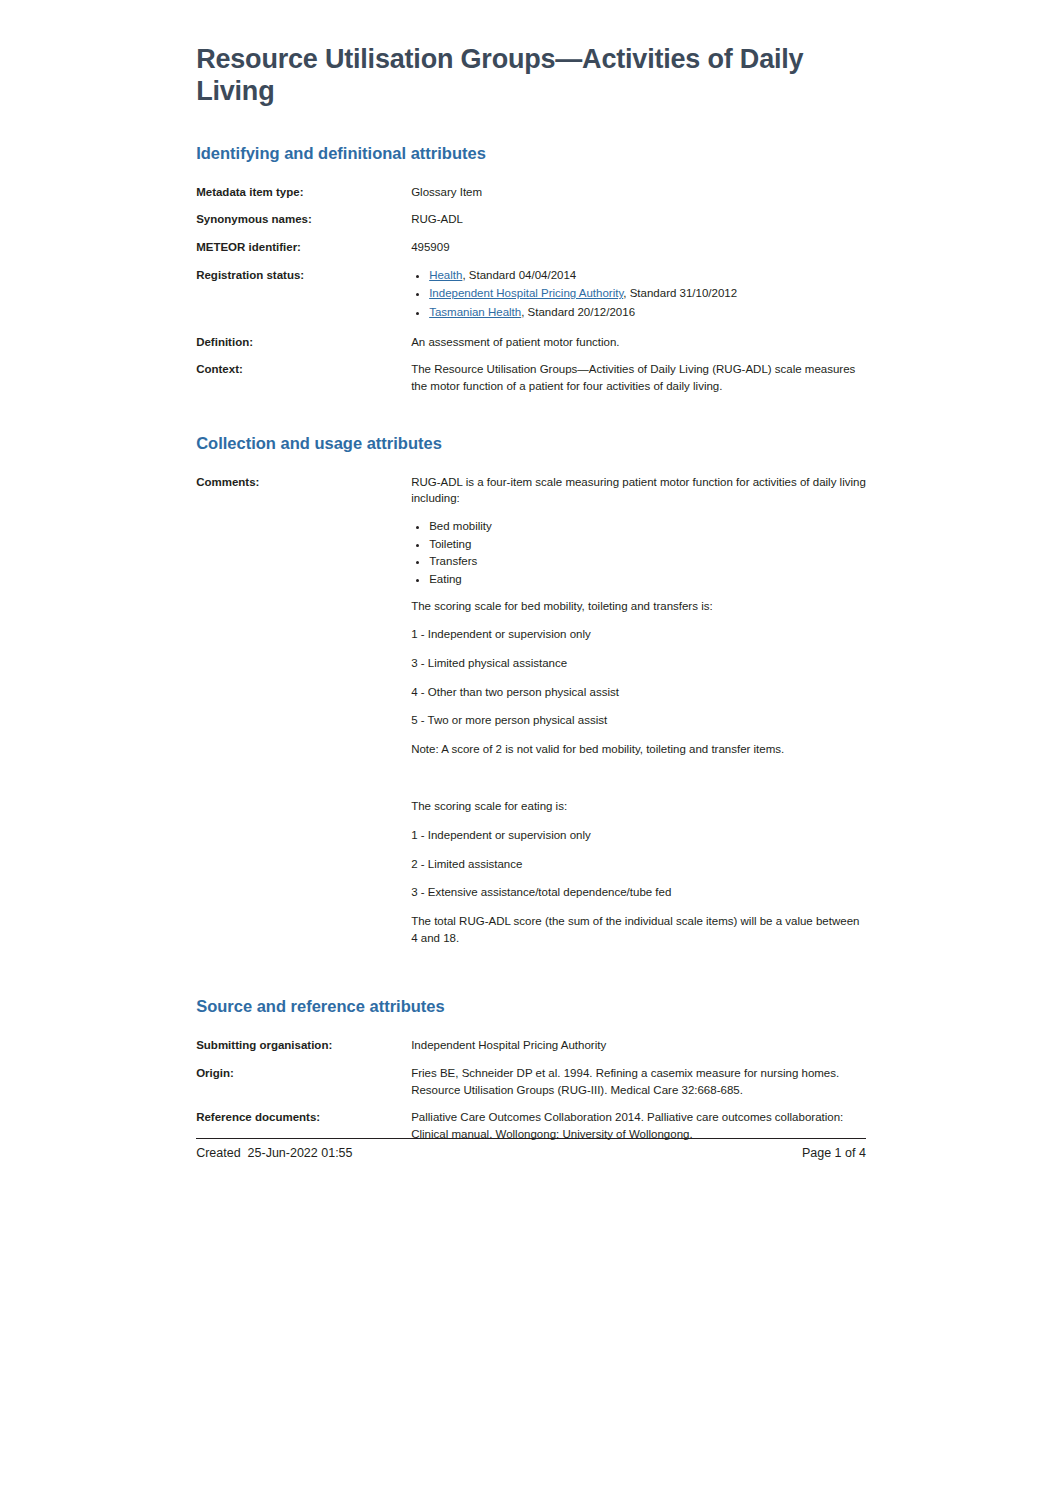Resource Utilisation Groups—Activities of Daily
Living
Identifying and definitional attributes
| Metadata item type: | Glossary Item |
| Synonymous names: | RUG-ADL |
| METEOR identifier: | 495909 |
| Registration status: | Health , Standard 04/04/2014 Independent Hospital Pricing Authority , Standard 31/10/2012 Tasmanian Health , Standard 20/12/2016 |
| Definition: | An assessment of patient motor function. |
| Context: | The Resource Utilisation Groups—Activities of Daily Living (RUG-ADL) scale measures the motor function of a patient for four activities of daily living. |
Collection and usage attributes
| Comments: | RUG-ADL is a four-item scale measuring patient motor function for activities of daily living including: Bed mobility Toileting Transfers Eating The scoring scale for bed mobility, toileting and transfers is: 1 - Independent or supervision only 3 - Limited physical assistance 4 - Other than two person physical assist 5 - Two or more person physical assist Note: A score of 2 is not valid for bed mobility, toileting and transfer items. The scoring scale for eating is: 1 - Independent or supervision only 2 - Limited assistance 3 - Extensive assistance/total dependence/tube fed The total RUG-ADL score (the sum of the individual scale items) will be a value between 4 and 18. |
Source and reference attributes
| Submitting organisation: | Independent Hospital Pricing Authority |
| Origin: | Fries BE, Schneider DP et al. 1994. Refining a casemix measure for nursing homes. Resource Utilisation Groups (RUG-III). Medical Care 32:668-685. |
| Reference documents: | Palliative Care Outcomes Collaboration 2014. Palliative care outcomes collaboration: Clinical manual. Wollongong: University of Wollongong. |
Created 25-Jun-2022 01:55
Page 1 of 4